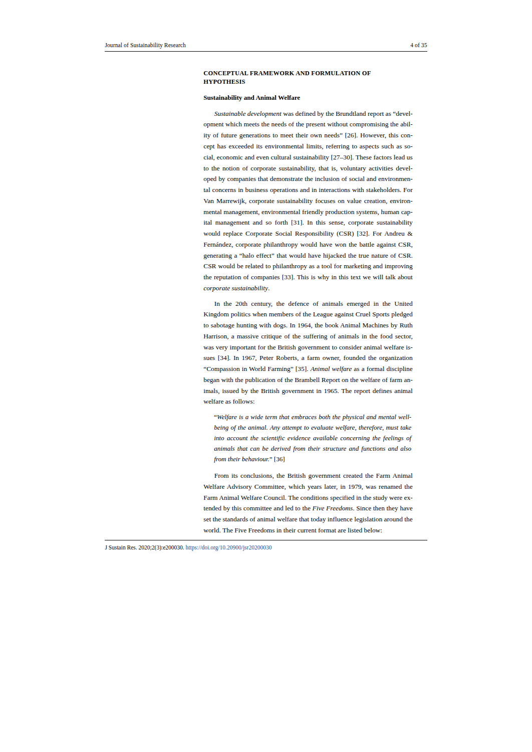Journal of Sustainability Research 4 of 35
Conceptual Framework and Formulation of Hypothesis
Sustainability and Animal Welfare
Sustainable development was defined by the Brundtland report as “development which meets the needs of the present without compromising the ability of future generations to meet their own needs” [26]. However, this concept has exceeded its environmental limits, referring to aspects such as social, economic and even cultural sustainability [27–30]. These factors lead us to the notion of corporate sustainability, that is, voluntary activities developed by companies that demonstrate the inclusion of social and environmental concerns in business operations and in interactions with stakeholders. For Van Marrewijk, corporate sustainability focuses on value creation, environmental management, environmental friendly production systems, human capital management and so forth [31]. In this sense, corporate sustainability would replace Corporate Social Responsibility (CSR) [32]. For Andreu & Fernández, corporate philanthropy would have won the battle against CSR, generating a “halo effect” that would have hijacked the true nature of CSR. CSR would be related to philanthropy as a tool for marketing and improving the reputation of companies [33]. This is why in this text we will talk about corporate sustainability.
In the 20th century, the defence of animals emerged in the United Kingdom politics when members of the League against Cruel Sports pledged to sabotage hunting with dogs. In 1964, the book Animal Machines by Ruth Harrison, a massive critique of the suffering of animals in the food sector, was very important for the British government to consider animal welfare issues [34]. In 1967, Peter Roberts, a farm owner, founded the organization “Compassion in World Farming” [35]. Animal welfare as a formal discipline began with the publication of the Brambell Report on the welfare of farm animals, issued by the British government in 1965. The report defines animal welfare as follows:
“Welfare is a wide term that embraces both the physical and mental well-being of the animal. Any attempt to evaluate welfare, therefore, must take into account the scientific evidence available concerning the feelings of animals that can be derived from their structure and functions and also from their behaviour.” [36]
From its conclusions, the British government created the Farm Animal Welfare Advisory Committee, which years later, in 1979, was renamed the Farm Animal Welfare Council. The conditions specified in the study were extended by this committee and led to the Five Freedoms. Since then they have set the standards of animal welfare that today influence legislation around the world. The Five Freedoms in their current format are listed below:
J Sustain Res. 2020;2(3):e200030. https://doi.org/10.20900/jsr20200030